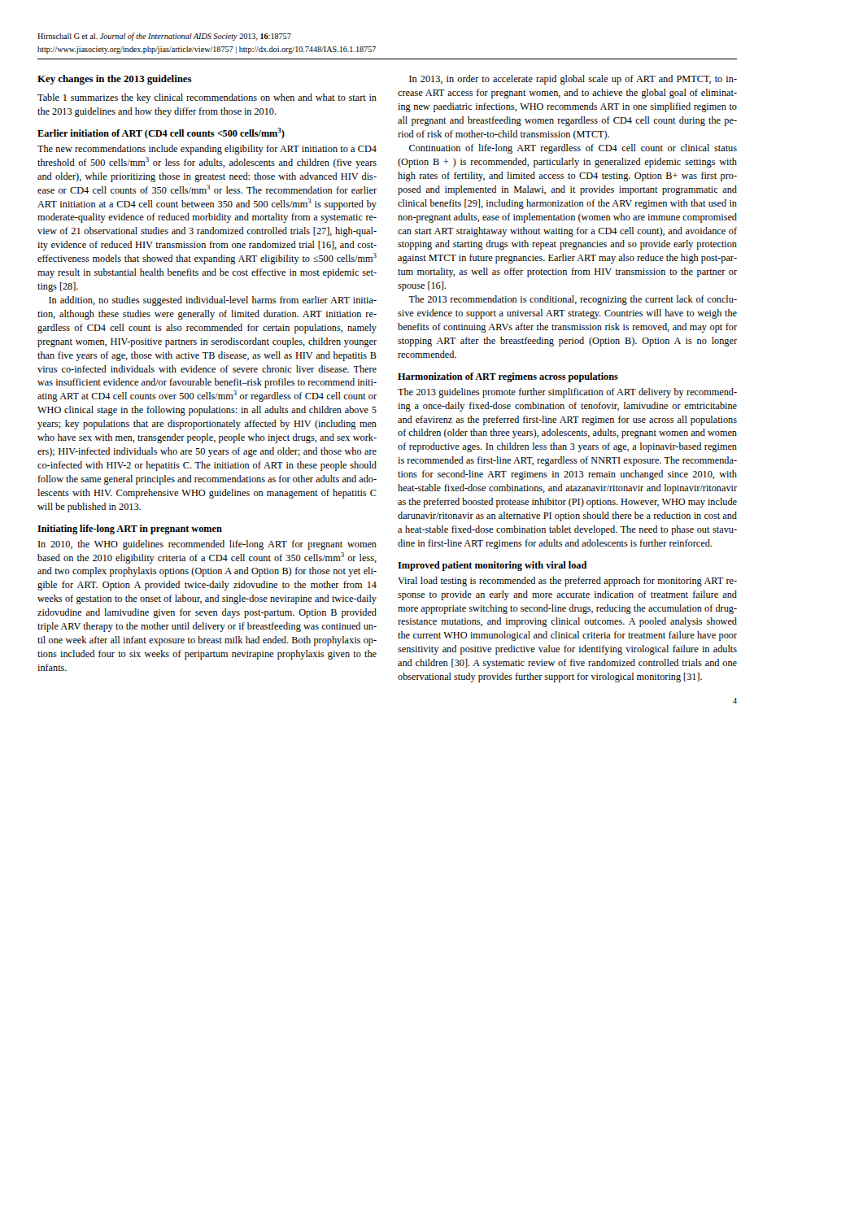Hirnschall G et al. Journal of the International AIDS Society 2013, 16:18757
http://www.jiasociety.org/index.php/jias/article/view/18757 | http://dx.doi.org/10.7448/IAS.16.1.18757
Key changes in the 2013 guidelines
Table 1 summarizes the key clinical recommendations on when and what to start in the 2013 guidelines and how they differ from those in 2010.
Earlier initiation of ART (CD4 cell counts <500 cells/mm3)
The new recommendations include expanding eligibility for ART initiation to a CD4 threshold of 500 cells/mm3 or less for adults, adolescents and children (five years and older), while prioritizing those in greatest need: those with advanced HIV disease or CD4 cell counts of 350 cells/mm3 or less. The recommendation for earlier ART initiation at a CD4 cell count between 350 and 500 cells/mm3 is supported by moderate-quality evidence of reduced morbidity and mortality from a systematic review of 21 observational studies and 3 randomized controlled trials [27], high-quality evidence of reduced HIV transmission from one randomized trial [16], and cost-effectiveness models that showed that expanding ART eligibility to ≤500 cells/mm3 may result in substantial health benefits and be cost effective in most epidemic settings [28].
In addition, no studies suggested individual-level harms from earlier ART initiation, although these studies were generally of limited duration. ART initiation regardless of CD4 cell count is also recommended for certain populations, namely pregnant women, HIV-positive partners in serodiscordant couples, children younger than five years of age, those with active TB disease, as well as HIV and hepatitis B virus co-infected individuals with evidence of severe chronic liver disease. There was insufficient evidence and/or favourable benefit–risk profiles to recommend initiating ART at CD4 cell counts over 500 cells/mm3 or regardless of CD4 cell count or WHO clinical stage in the following populations: in all adults and children above 5 years; key populations that are disproportionately affected by HIV (including men who have sex with men, transgender people, people who inject drugs, and sex workers); HIV-infected individuals who are 50 years of age and older; and those who are co-infected with HIV-2 or hepatitis C. The initiation of ART in these people should follow the same general principles and recommendations as for other adults and adolescents with HIV. Comprehensive WHO guidelines on management of hepatitis C will be published in 2013.
Initiating life-long ART in pregnant women
In 2010, the WHO guidelines recommended life-long ART for pregnant women based on the 2010 eligibility criteria of a CD4 cell count of 350 cells/mm3 or less, and two complex prophylaxis options (Option A and Option B) for those not yet eligible for ART. Option A provided twice-daily zidovudine to the mother from 14 weeks of gestation to the onset of labour, and single-dose nevirapine and twice-daily zidovudine and lamivudine given for seven days post-partum. Option B provided triple ARV therapy to the mother until delivery or if breastfeeding was continued until one week after all infant exposure to breast milk had ended. Both prophylaxis options included four to six weeks of peripartum nevirapine prophylaxis given to the infants.
In 2013, in order to accelerate rapid global scale up of ART and PMTCT, to increase ART access for pregnant women, and to achieve the global goal of eliminating new paediatric infections, WHO recommends ART in one simplified regimen to all pregnant and breastfeeding women regardless of CD4 cell count during the period of risk of mother-to-child transmission (MTCT).
Continuation of life-long ART regardless of CD4 cell count or clinical status (Option B + ) is recommended, particularly in generalized epidemic settings with high rates of fertility, and limited access to CD4 testing. Option B+ was first proposed and implemented in Malawi, and it provides important programmatic and clinical benefits [29], including harmonization of the ARV regimen with that used in non-pregnant adults, ease of implementation (women who are immune compromised can start ART straightaway without waiting for a CD4 cell count), and avoidance of stopping and starting drugs with repeat pregnancies and so provide early protection against MTCT in future pregnancies. Earlier ART may also reduce the high post-partum mortality, as well as offer protection from HIV transmission to the partner or spouse [16].
The 2013 recommendation is conditional, recognizing the current lack of conclusive evidence to support a universal ART strategy. Countries will have to weigh the benefits of continuing ARVs after the transmission risk is removed, and may opt for stopping ART after the breastfeeding period (Option B). Option A is no longer recommended.
Harmonization of ART regimens across populations
The 2013 guidelines promote further simplification of ART delivery by recommending a once-daily fixed-dose combination of tenofovir, lamivudine or emtricitabine and efavirenz as the preferred first-line ART regimen for use across all populations of children (older than three years), adolescents, adults, pregnant women and women of reproductive ages. In children less than 3 years of age, a lopinavir-based regimen is recommended as first-line ART, regardless of NNRTI exposure. The recommendations for second-line ART regimens in 2013 remain unchanged since 2010, with heat-stable fixed-dose combinations, and atazanavir/ritonavir and lopinavir/ritonavir as the preferred boosted protease inhibitor (PI) options. However, WHO may include darunavir/ritonavir as an alternative PI option should there be a reduction in cost and a heat-stable fixed-dose combination tablet developed. The need to phase out stavudine in first-line ART regimens for adults and adolescents is further reinforced.
Improved patient monitoring with viral load
Viral load testing is recommended as the preferred approach for monitoring ART response to provide an early and more accurate indication of treatment failure and more appropriate switching to second-line drugs, reducing the accumulation of drug-resistance mutations, and improving clinical outcomes. A pooled analysis showed the current WHO immunological and clinical criteria for treatment failure have poor sensitivity and positive predictive value for identifying virological failure in adults and children [30]. A systematic review of five randomized controlled trials and one observational study provides further support for virological monitoring [31].
4